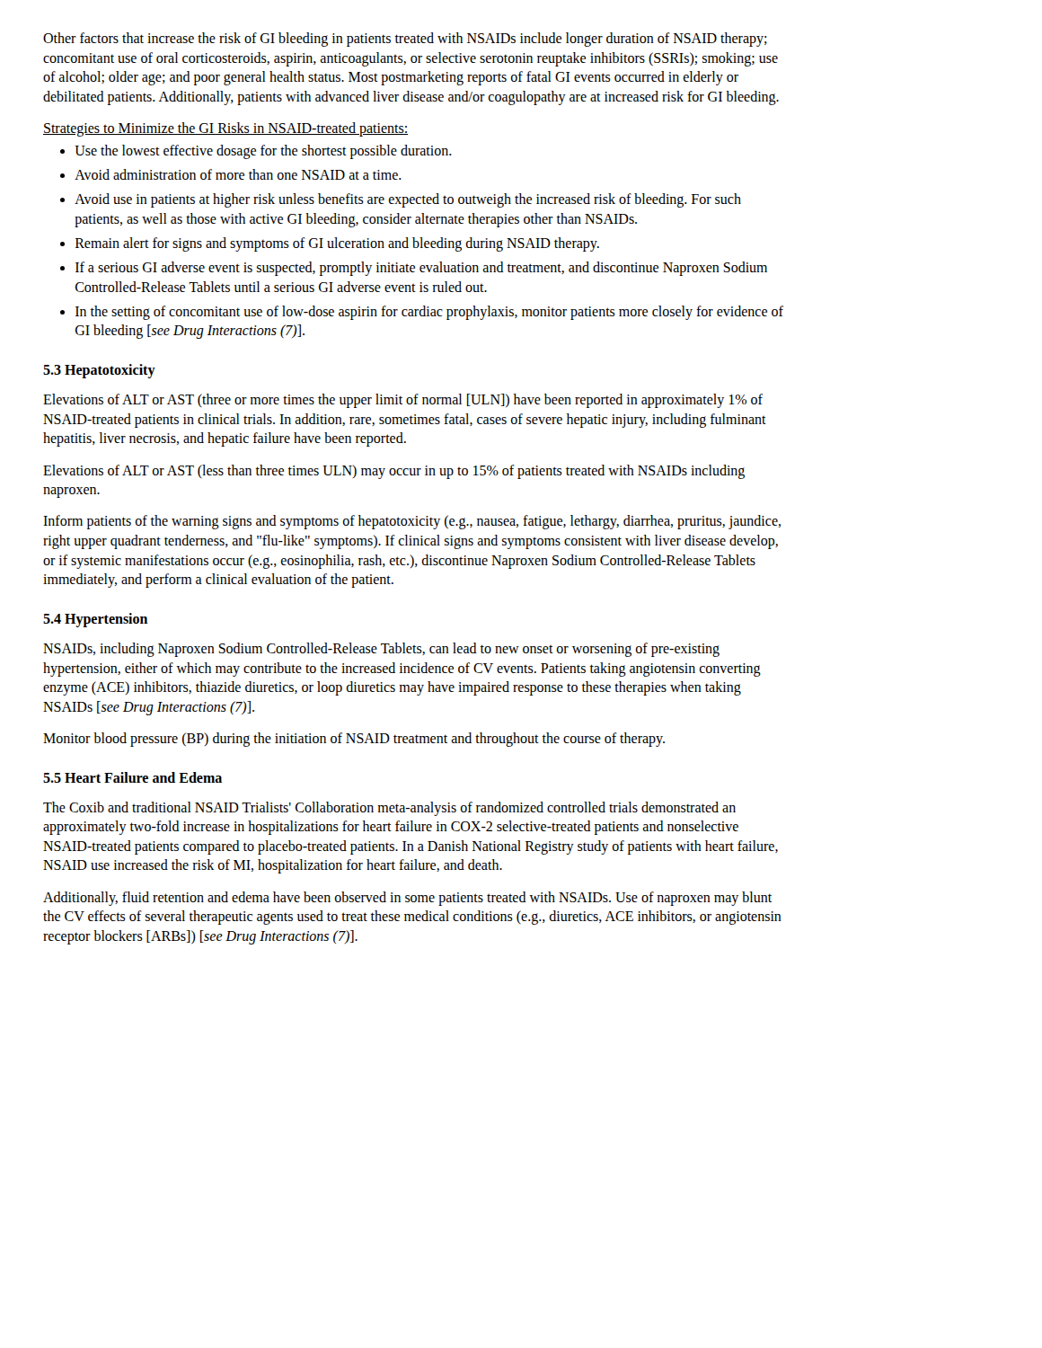Other factors that increase the risk of GI bleeding in patients treated with NSAIDs include longer duration of NSAID therapy; concomitant use of oral corticosteroids, aspirin, anticoagulants, or selective serotonin reuptake inhibitors (SSRIs); smoking; use of alcohol; older age; and poor general health status. Most postmarketing reports of fatal GI events occurred in elderly or debilitated patients. Additionally, patients with advanced liver disease and/or coagulopathy are at increased risk for GI bleeding.
Strategies to Minimize the GI Risks in NSAID-treated patients:
Use the lowest effective dosage for the shortest possible duration.
Avoid administration of more than one NSAID at a time.
Avoid use in patients at higher risk unless benefits are expected to outweigh the increased risk of bleeding. For such patients, as well as those with active GI bleeding, consider alternate therapies other than NSAIDs.
Remain alert for signs and symptoms of GI ulceration and bleeding during NSAID therapy.
If a serious GI adverse event is suspected, promptly initiate evaluation and treatment, and discontinue Naproxen Sodium Controlled-Release Tablets until a serious GI adverse event is ruled out.
In the setting of concomitant use of low-dose aspirin for cardiac prophylaxis, monitor patients more closely for evidence of GI bleeding [see Drug Interactions (7)].
5.3 Hepatotoxicity
Elevations of ALT or AST (three or more times the upper limit of normal [ULN]) have been reported in approximately 1% of NSAID-treated patients in clinical trials. In addition, rare, sometimes fatal, cases of severe hepatic injury, including fulminant hepatitis, liver necrosis, and hepatic failure have been reported.
Elevations of ALT or AST (less than three times ULN) may occur in up to 15% of patients treated with NSAIDs including naproxen.
Inform patients of the warning signs and symptoms of hepatotoxicity (e.g., nausea, fatigue, lethargy, diarrhea, pruritus, jaundice, right upper quadrant tenderness, and "flu-like" symptoms). If clinical signs and symptoms consistent with liver disease develop, or if systemic manifestations occur (e.g., eosinophilia, rash, etc.), discontinue Naproxen Sodium Controlled-Release Tablets immediately, and perform a clinical evaluation of the patient.
5.4 Hypertension
NSAIDs, including Naproxen Sodium Controlled-Release Tablets, can lead to new onset or worsening of pre-existing hypertension, either of which may contribute to the increased incidence of CV events. Patients taking angiotensin converting enzyme (ACE) inhibitors, thiazide diuretics, or loop diuretics may have impaired response to these therapies when taking NSAIDs [see Drug Interactions (7)].
Monitor blood pressure (BP) during the initiation of NSAID treatment and throughout the course of therapy.
5.5 Heart Failure and Edema
The Coxib and traditional NSAID Trialists' Collaboration meta-analysis of randomized controlled trials demonstrated an approximately two-fold increase in hospitalizations for heart failure in COX-2 selective-treated patients and nonselective NSAID-treated patients compared to placebo-treated patients. In a Danish National Registry study of patients with heart failure, NSAID use increased the risk of MI, hospitalization for heart failure, and death.
Additionally, fluid retention and edema have been observed in some patients treated with NSAIDs. Use of naproxen may blunt the CV effects of several therapeutic agents used to treat these medical conditions (e.g., diuretics, ACE inhibitors, or angiotensin receptor blockers [ARBs]) [see Drug Interactions (7)].